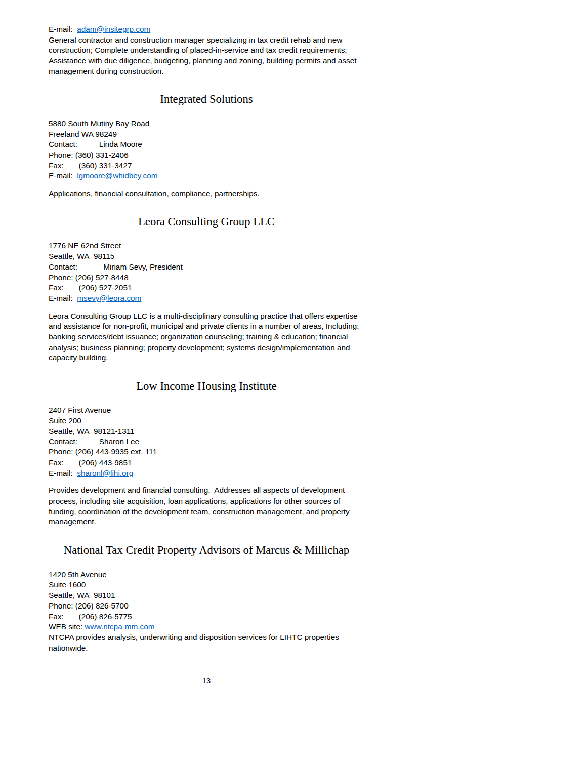E-mail: adam@insitegrp.com
General contractor and construction manager specializing in tax credit rehab and new construction; Complete understanding of placed-in-service and tax credit requirements; Assistance with due diligence, budgeting, planning and zoning, building permits and asset management during construction.
Integrated Solutions
5880 South Mutiny Bay Road
Freeland WA 98249
Contact: Linda Moore
Phone: (360) 331-2406
Fax: (360) 331-3427
E-mail: lgmoore@whidbey.com
Applications, financial consultation, compliance, partnerships.
Leora Consulting Group LLC
1776 NE 62nd Street
Seattle, WA 98115
Contact: Miriam Sevy, President
Phone: (206) 527-8448
Fax: (206) 527-2051
E-mail: msevy@leora.com
Leora Consulting Group LLC is a multi-disciplinary consulting practice that offers expertise and assistance for non-profit, municipal and private clients in a number of areas, Including: banking services/debt issuance; organization counseling; training & education; financial analysis; business planning; property development; systems design/implementation and capacity building.
Low Income Housing Institute
2407 First Avenue
Suite 200
Seattle, WA 98121-1311
Contact: Sharon Lee
Phone: (206) 443-9935 ext. 111
Fax: (206) 443-9851
E-mail: sharonl@lihi.org
Provides development and financial consulting. Addresses all aspects of development process, including site acquisition, loan applications, applications for other sources of funding, coordination of the development team, construction management, and property management.
National Tax Credit Property Advisors of Marcus & Millichap
1420 5th Avenue
Suite 1600
Seattle, WA 98101
Phone: (206) 826-5700
Fax: (206) 826-5775
WEB site: www.ntcpa-mm.com
NTCPA provides analysis, underwriting and disposition services for LIHTC properties nationwide.
13